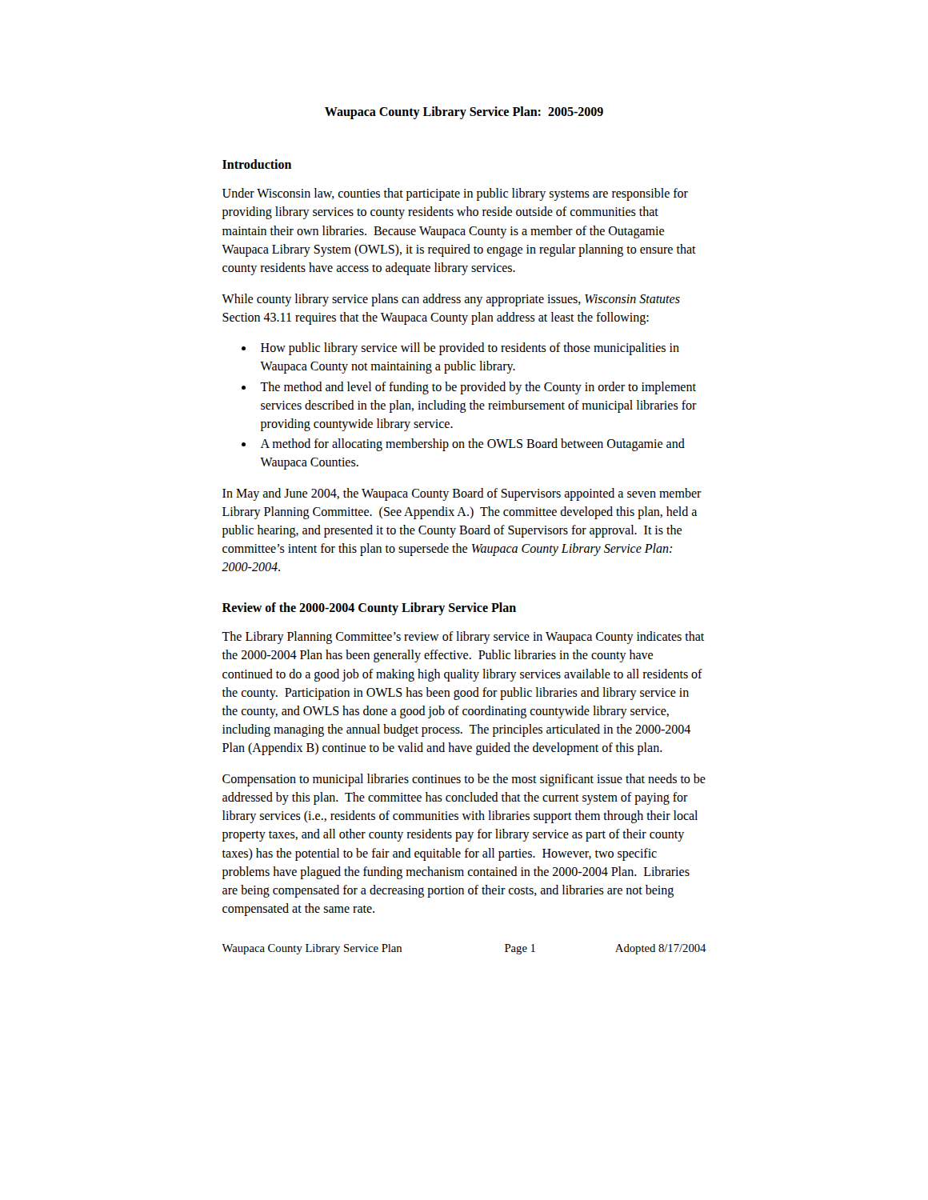Waupaca County Library Service Plan: 2005-2009
Introduction
Under Wisconsin law, counties that participate in public library systems are responsible for providing library services to county residents who reside outside of communities that maintain their own libraries. Because Waupaca County is a member of the Outagamie Waupaca Library System (OWLS), it is required to engage in regular planning to ensure that county residents have access to adequate library services.
While county library service plans can address any appropriate issues, Wisconsin Statutes Section 43.11 requires that the Waupaca County plan address at least the following:
How public library service will be provided to residents of those municipalities in Waupaca County not maintaining a public library.
The method and level of funding to be provided by the County in order to implement services described in the plan, including the reimbursement of municipal libraries for providing countywide library service.
A method for allocating membership on the OWLS Board between Outagamie and Waupaca Counties.
In May and June 2004, the Waupaca County Board of Supervisors appointed a seven member Library Planning Committee. (See Appendix A.) The committee developed this plan, held a public hearing, and presented it to the County Board of Supervisors for approval. It is the committee’s intent for this plan to supersede the Waupaca County Library Service Plan: 2000-2004.
Review of the 2000-2004 County Library Service Plan
The Library Planning Committee’s review of library service in Waupaca County indicates that the 2000-2004 Plan has been generally effective. Public libraries in the county have continued to do a good job of making high quality library services available to all residents of the county. Participation in OWLS has been good for public libraries and library service in the county, and OWLS has done a good job of coordinating countywide library service, including managing the annual budget process. The principles articulated in the 2000-2004 Plan (Appendix B) continue to be valid and have guided the development of this plan.
Compensation to municipal libraries continues to be the most significant issue that needs to be addressed by this plan. The committee has concluded that the current system of paying for library services (i.e., residents of communities with libraries support them through their local property taxes, and all other county residents pay for library service as part of their county taxes) has the potential to be fair and equitable for all parties. However, two specific problems have plagued the funding mechanism contained in the 2000-2004 Plan. Libraries are being compensated for a decreasing portion of their costs, and libraries are not being compensated at the same rate.
Waupaca County Library Service Plan Page 1 Adopted 8/17/2004